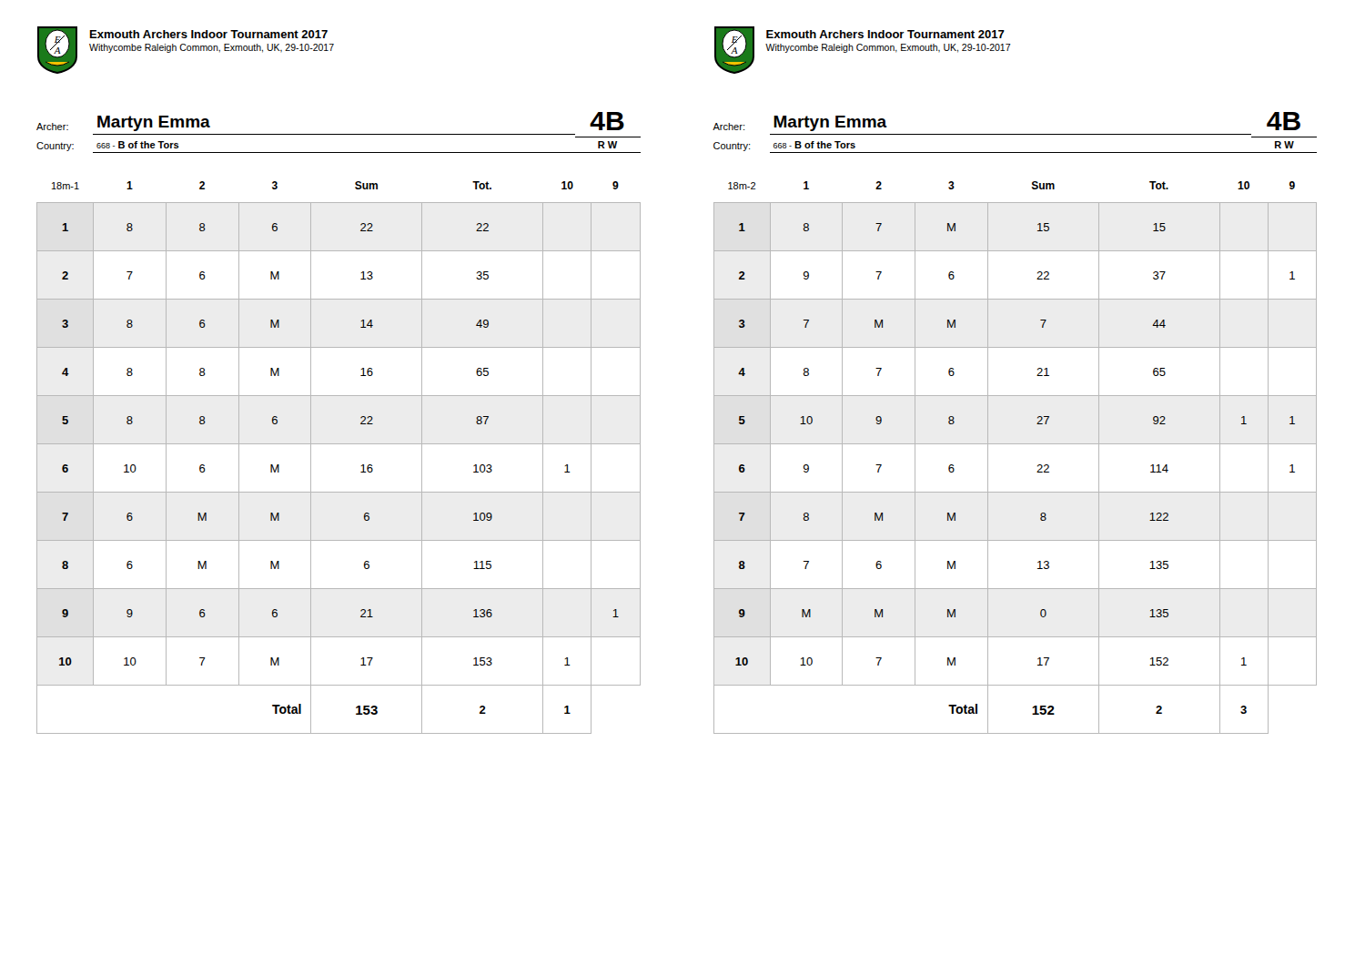E A
Exmouth Archers Indoor Tournament 2017
Withycombe Raleigh Common, Exmouth, UK, 29-10-2017
Archer:
Martyn Emma
4B
Country:
668 - B of the Tors
R W
| 18m-1 | 1 | 2 | 3 | Sum | Tot. | 10 | 9 |
| --- | --- | --- | --- | --- | --- | --- | --- |
| 1 | 8 | 8 | 6 | 22 | 22 | | |
| 2 | 7 | 6 | M | 13 | 35 | | |
| 3 | 8 | 6 | M | 14 | 49 | | |
| 4 | 8 | 8 | M | 16 | 65 | | |
| 5 | 8 | 8 | 6 | 22 | 87 | | |
| 6 | 10 | 6 | M | 16 | 103 | 1 | |
| 7 | 6 | M | M | 6 | 109 | | |
| 8 | 6 | M | M | 6 | 115 | | |
| 9 | 9 | 6 | 6 | 21 | 136 | | 1 |
| 10 | 10 | 7 | M | 17 | 153 | 1 | |
| Total | 153 | 2 | 1 |
E A
Exmouth Archers Indoor Tournament 2017
Withycombe Raleigh Common, Exmouth, UK, 29-10-2017
Archer:
Martyn Emma
4B
Country:
668 - B of the Tors
R W
| 18m-2 | 1 | 2 | 3 | Sum | Tot. | 10 | 9 |
| --- | --- | --- | --- | --- | --- | --- | --- |
| 1 | 8 | 7 | M | 15 | 15 | | |
| 2 | 9 | 7 | 6 | 22 | 37 | | 1 |
| 3 | 7 | M | M | 7 | 44 | | |
| 4 | 8 | 7 | 6 | 21 | 65 | | |
| 5 | 10 | 9 | 8 | 27 | 92 | 1 | 1 |
| 6 | 9 | 7 | 6 | 22 | 114 | | 1 |
| 7 | 8 | M | M | 8 | 122 | | |
| 8 | 7 | 6 | M | 13 | 135 | | |
| 9 | M | M | M | 0 | 135 | | |
| 10 | 10 | 7 | M | 17 | 152 | 1 | |
| Total | 152 | 2 | 3 |